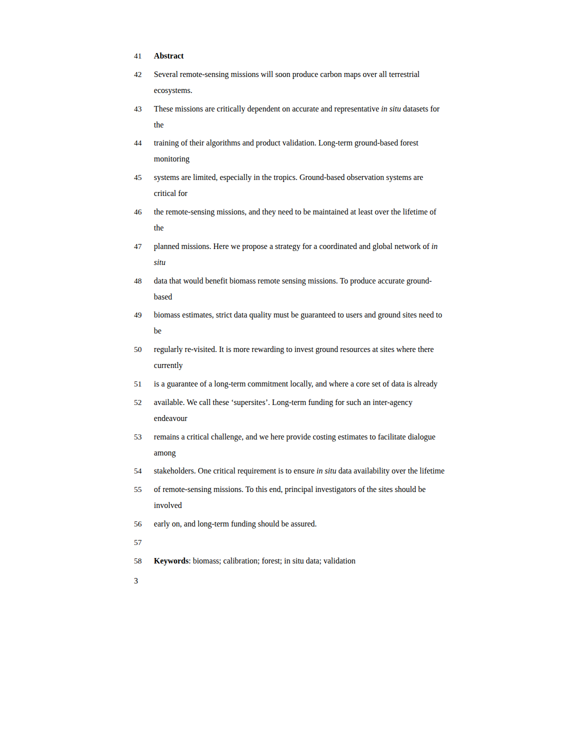41
Abstract
42
Several remote-sensing missions will soon produce carbon maps over all terrestrial ecosystems.
43
These missions are critically dependent on accurate and representative in situ datasets for the
44
training of their algorithms and product validation. Long-term ground-based forest monitoring
45
systems are limited, especially in the tropics. Ground-based observation systems are critical for
46
the remote-sensing missions, and they need to be maintained at least over the lifetime of the
47
planned missions. Here we propose a strategy for a coordinated and global network of in situ
48
data that would benefit biomass remote sensing missions. To produce accurate ground-based
49
biomass estimates, strict data quality must be guaranteed to users and ground sites need to be
50
regularly re-visited. It is more rewarding to invest ground resources at sites where there currently
51
is a guarantee of a long-term commitment locally, and where a core set of data is already
52
available. We call these ‘supersites’. Long-term funding for such an inter-agency endeavour
53
remains a critical challenge, and we here provide costing estimates to facilitate dialogue among
54
stakeholders. One critical requirement is to ensure in situ data availability over the lifetime
55
of remote-sensing missions. To this end, principal investigators of the sites should be involved
56
early on, and long-term funding should be assured.
57
58
Keywords: biomass; calibration; forest; in situ data; validation
3